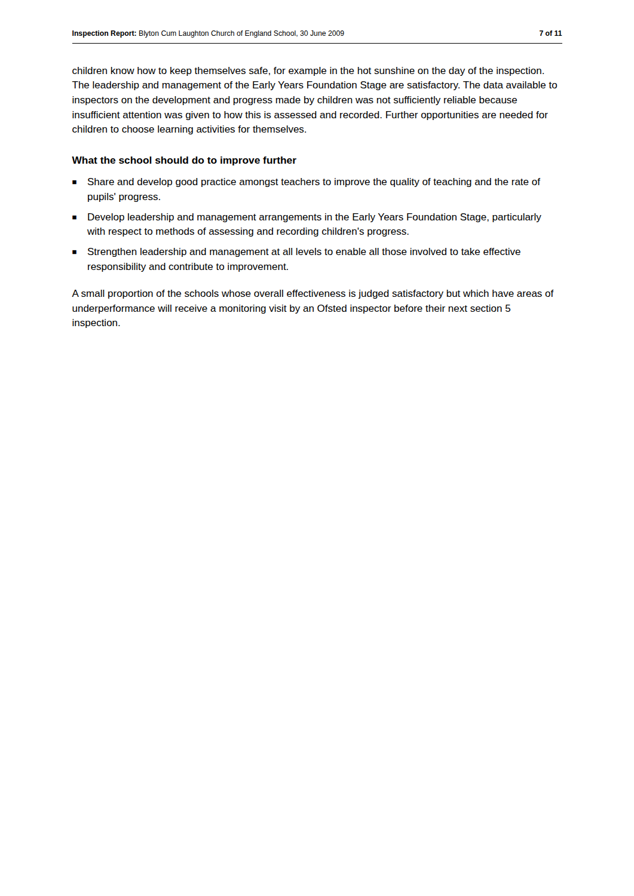Inspection Report: Blyton Cum Laughton Church of England School, 30 June 2009
7 of 11
children know how to keep themselves safe, for example in the hot sunshine on the day of the inspection. The leadership and management of the Early Years Foundation Stage are satisfactory. The data available to inspectors on the development and progress made by children was not sufficiently reliable because insufficient attention was given to how this is assessed and recorded. Further opportunities are needed for children to choose learning activities for themselves.
What the school should do to improve further
Share and develop good practice amongst teachers to improve the quality of teaching and the rate of pupils' progress.
Develop leadership and management arrangements in the Early Years Foundation Stage, particularly with respect to methods of assessing and recording children's progress.
Strengthen leadership and management at all levels to enable all those involved to take effective responsibility and contribute to improvement.
A small proportion of the schools whose overall effectiveness is judged satisfactory but which have areas of underperformance will receive a monitoring visit by an Ofsted inspector before their next section 5 inspection.